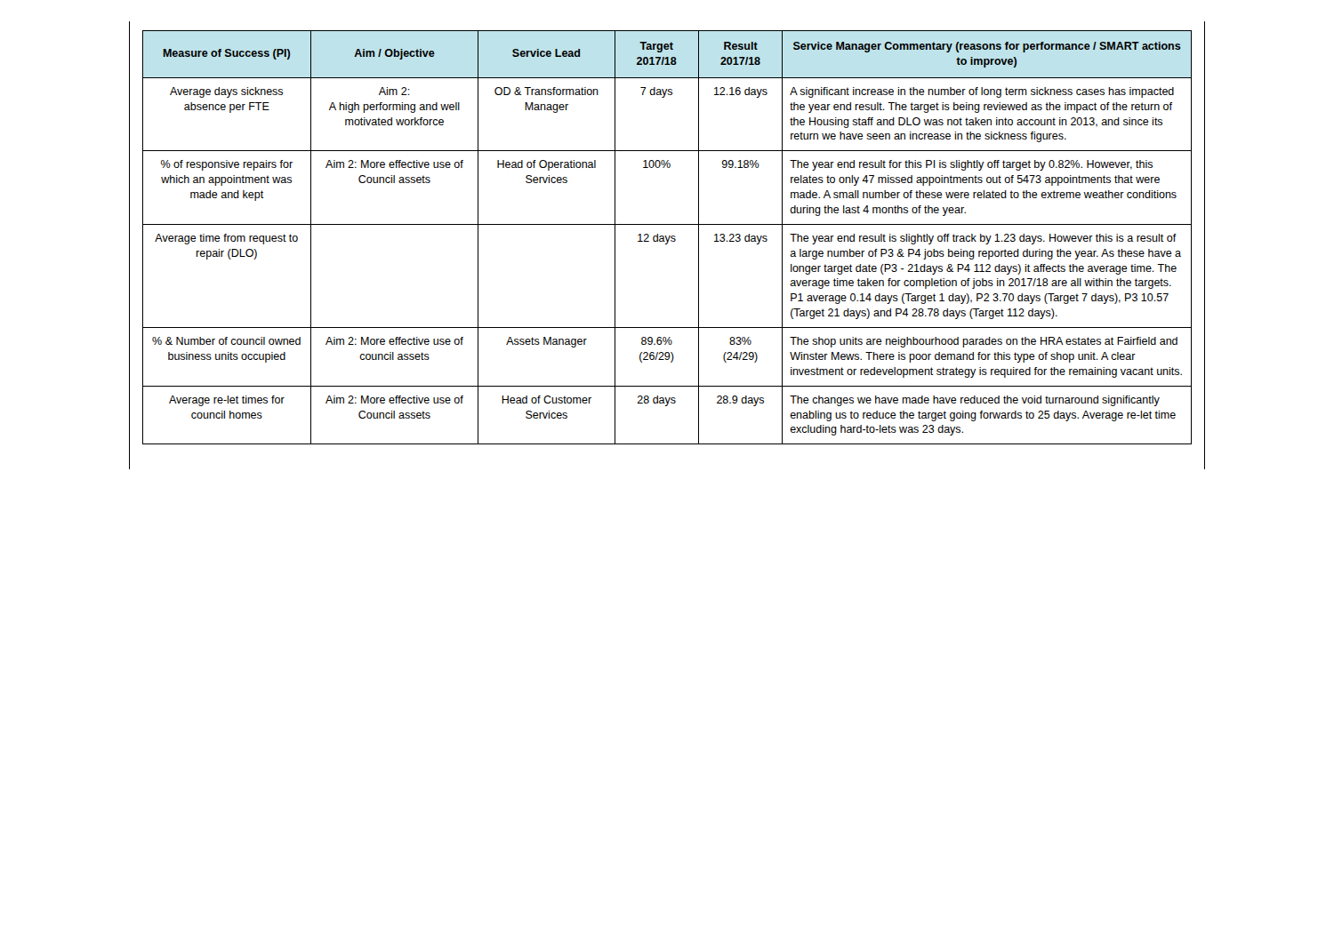| Measure of Success (PI) | Aim / Objective | Service Lead | Target 2017/18 | Result 2017/18 | Service Manager Commentary (reasons for performance / SMART actions to improve) |
| --- | --- | --- | --- | --- | --- |
| Average days sickness absence per FTE | Aim 2: A high performing and well motivated workforce | OD & Transformation Manager | 7 days | 12.16 days | A significant increase in the number of long term sickness cases has impacted the year end result. The target is being reviewed as the impact of the return of the Housing staff and DLO was not taken into account in 2013, and since its return we have seen an increase in the sickness figures. |
| % of responsive repairs for which an appointment was made and kept | Aim 2: More effective use of Council assets | Head of Operational Services | 100% | 99.18% | The year end result for this PI is slightly off target by 0.82%. However, this relates to only 47 missed appointments out of 5473 appointments that were made. A small number of these were related to the extreme weather conditions during the last 4 months of the year. |
| Average time from request to repair (DLO) | | | 12 days | 13.23 days | The year end result is slightly off track by 1.23 days. However this is a result of a large number of P3 & P4 jobs being reported during the year. As these have a longer target date (P3 - 21days & P4 112 days) it affects the average time. The average time taken for completion of jobs in 2017/18 are all within the targets. P1 average 0.14 days (Target 1 day), P2 3.70 days (Target 7 days), P3 10.57 (Target 21 days) and P4 28.78 days (Target 112 days). |
| % & Number of council owned business units occupied | Aim 2: More effective use of council assets | Assets Manager | 89.6% (26/29) | 83% (24/29) | The shop units are neighbourhood parades on the HRA estates at Fairfield and Winster Mews. There is poor demand for this type of shop unit. A clear investment or redevelopment strategy is required for the remaining vacant units. |
| Average re-let times for council homes | Aim 2: More effective use of Council assets | Head of Customer Services | 28 days | 28.9 days | The changes we have made have reduced the void turnaround significantly enabling us to reduce the target going forwards to 25 days. Average re-let time excluding hard-to-lets was 23 days. |